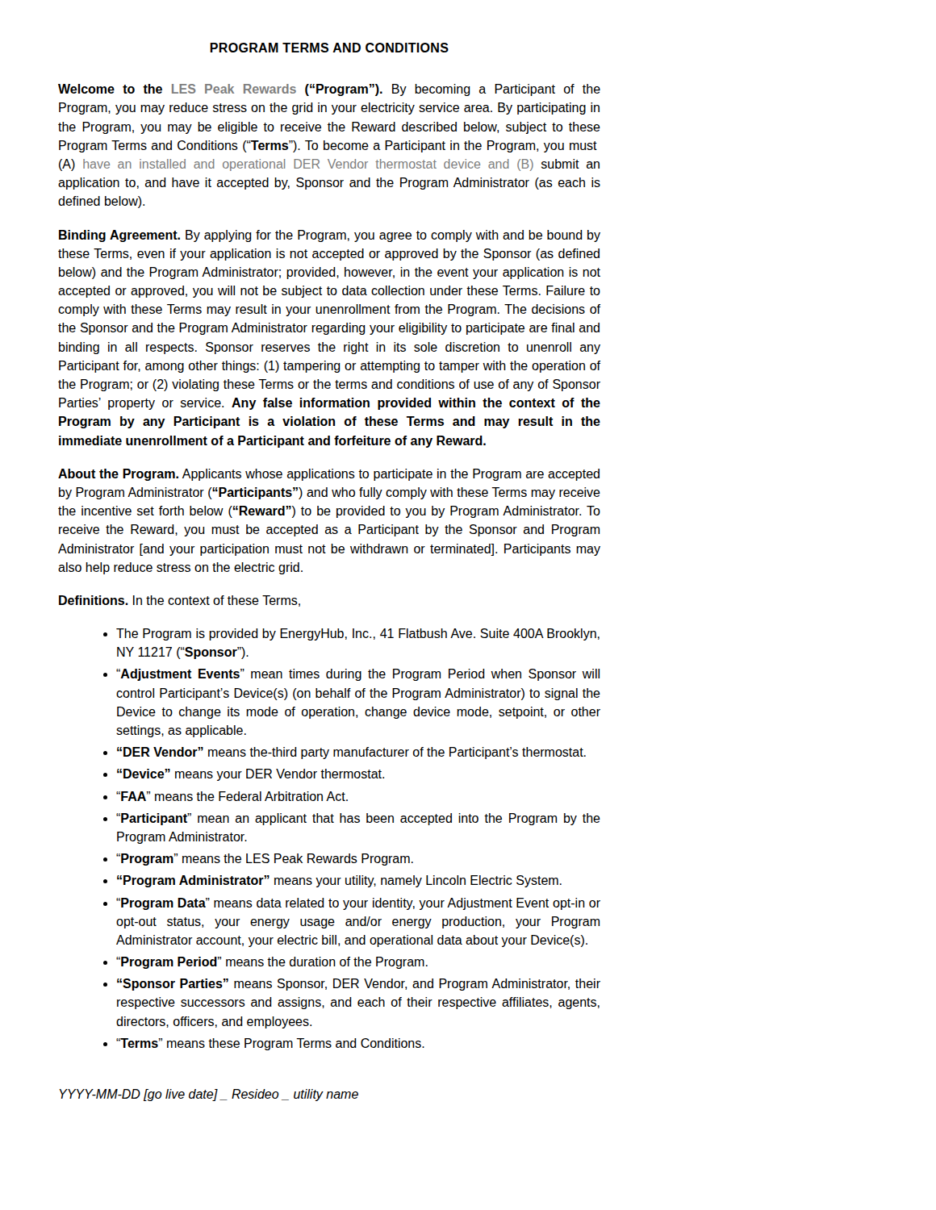Program Terms and Conditions
Welcome to the LES Peak Rewards (“Program”). By becoming a Participant of the Program, you may reduce stress on the grid in your electricity service area. By participating in the Program, you may be eligible to receive the Reward described below, subject to these Program Terms and Conditions (“Terms”). To become a Participant in the Program, you must (A) have an installed and operational DER Vendor thermostat device and (B) submit an application to, and have it accepted by, Sponsor and the Program Administrator (as each is defined below).
Binding Agreement. By applying for the Program, you agree to comply with and be bound by these Terms, even if your application is not accepted or approved by the Sponsor (as defined below) and the Program Administrator; provided, however, in the event your application is not accepted or approved, you will not be subject to data collection under these Terms. Failure to comply with these Terms may result in your unenrollment from the Program. The decisions of the Sponsor and the Program Administrator regarding your eligibility to participate are final and binding in all respects. Sponsor reserves the right in its sole discretion to unenroll any Participant for, among other things: (1) tampering or attempting to tamper with the operation of the Program; or (2) violating these Terms or the terms and conditions of use of any of Sponsor Parties’ property or service. Any false information provided within the context of the Program by any Participant is a violation of these Terms and may result in the immediate unenrollment of a Participant and forfeiture of any Reward.
About the Program. Applicants whose applications to participate in the Program are accepted by Program Administrator (“Participants”) and who fully comply with these Terms may receive the incentive set forth below (“Reward”) to be provided to you by Program Administrator. To receive the Reward, you must be accepted as a Participant by the Sponsor and Program Administrator [and your participation must not be withdrawn or terminated]. Participants may also help reduce stress on the electric grid.
Definitions. In the context of these Terms,
The Program is provided by EnergyHub, Inc., 41 Flatbush Ave. Suite 400A Brooklyn, NY 11217 (“Sponsor”).
“Adjustment Events” mean times during the Program Period when Sponsor will control Participant’s Device(s) (on behalf of the Program Administrator) to signal the Device to change its mode of operation, change device mode, setpoint, or other settings, as applicable.
“DER Vendor” means the-third party manufacturer of the Participant’s thermostat.
“Device” means your DER Vendor thermostat.
“FAA” means the Federal Arbitration Act.
“Participant” mean an applicant that has been accepted into the Program by the Program Administrator.
“Program” means the LES Peak Rewards Program.
“Program Administrator” means your utility, namely Lincoln Electric System.
“Program Data” means data related to your identity, your Adjustment Event opt-in or opt-out status, your energy usage and/or energy production, your Program Administrator account, your electric bill, and operational data about your Device(s).
“Program Period” means the duration of the Program.
“Sponsor Parties” means Sponsor, DER Vendor, and Program Administrator, their respective successors and assigns, and each of their respective affiliates, agents, directors, officers, and employees.
“Terms” means these Program Terms and Conditions.
YYYY-MM-DD [go live date] _ Resideo _ utility name